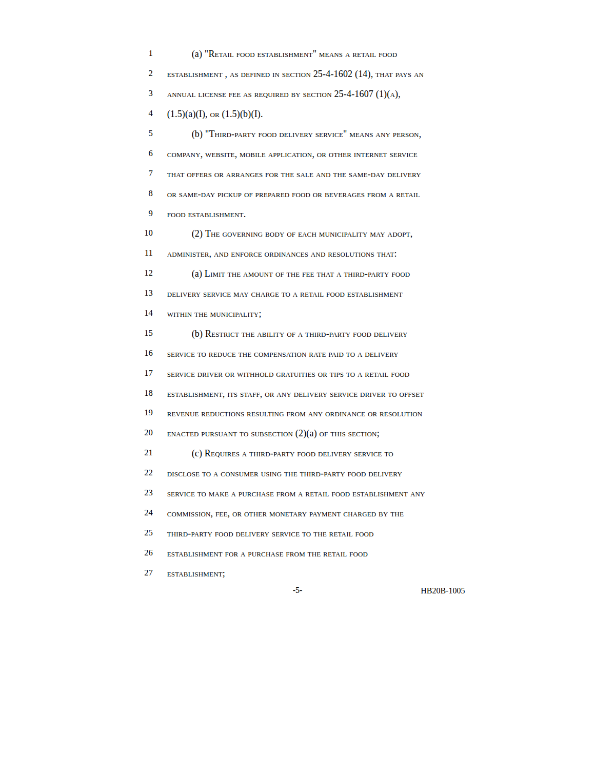| 1 | (a) "Retail food establishment" means a retail food |
| 2 | establishment , as defined in section 25-4-1602 (14), that pays an |
| 3 | annual license fee as required by section 25-4-1607 (1)(a), |
| 4 | (1.5)(a)(I), or (1.5)(b)(I). |
| 5 | (b) "Third-party food delivery service" means any person, |
| 6 | company, website, mobile application, or other internet service |
| 7 | that offers or arranges for the sale and the same-day delivery |
| 8 | or same-day pickup of prepared food or beverages from a retail |
| 9 | food establishment. |
| 10 | (2) The governing body of each municipality may adopt, |
| 11 | administer, and enforce ordinances and resolutions that: |
| 12 | (a) Limit the amount of the fee that a third-party food |
| 13 | delivery service may charge to a retail food establishment |
| 14 | within the municipality; |
| 15 | (b) Restrict the ability of a third-party food delivery |
| 16 | service to reduce the compensation rate paid to a delivery |
| 17 | service driver or withhold gratuities or tips to a retail food |
| 18 | establishment, its staff, or any delivery service driver to offset |
| 19 | revenue reductions resulting from any ordinance or resolution |
| 20 | enacted pursuant to subsection (2)(a) of this section; |
| 21 | (c) Requires a third-party food delivery service to |
| 22 | disclose to a consumer using the third-party food delivery |
| 23 | service to make a purchase from a retail food establishment any |
| 24 | commission, fee, or other monetary payment charged by the |
| 25 | third-party food delivery service to the retail food |
| 26 | establishment for a purchase from the retail food |
| 27 | establishment; |
-5-
HB20B-1005